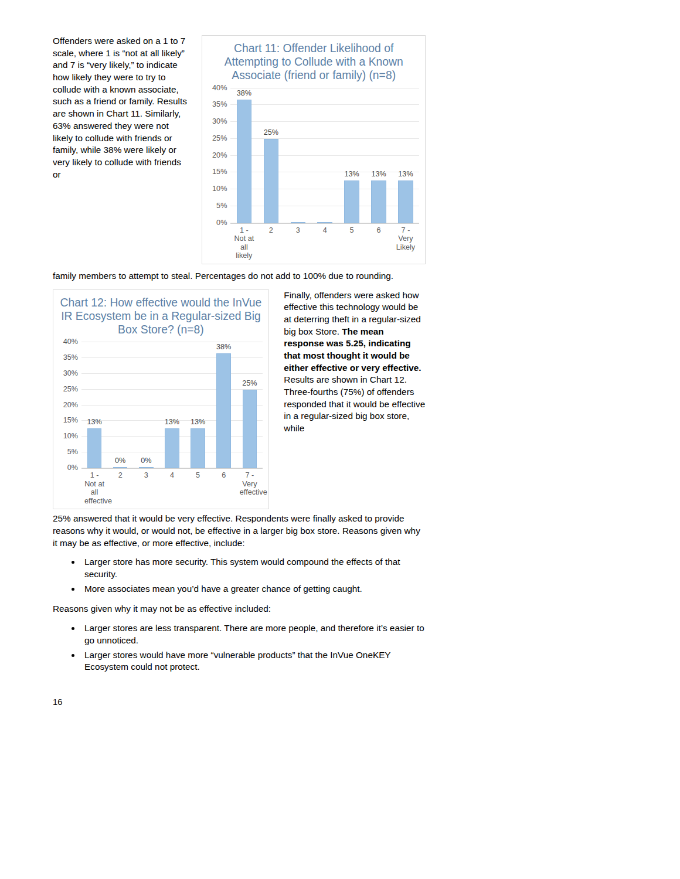Chart 11: Offender Likelihood of Attempting to Collude with a Known Associate (friend or family) (n=8)
0%
5%
10%
15%
20%
25%
30%
35%
40%
38%
25%
13%
13%
13%
1 - Not at all likely
2
3
4
5
6
7 - Very Likely
Offenders were asked on a 1 to 7 scale, where 1 is “not at all likely” and 7 is “very likely,” to indicate how likely they were to try to collude with a known associate, such as a friend or family. Results are shown in Chart 11. Similarly, 63% answered they were not likely to collude with friends or family, while 38% were likely or very likely to collude with friends or
family members to attempt to steal. Percentages do not add to 100% due to rounding.
Chart 12: How effective would the InVue IR Ecosystem be in a Regular-sized Big Box Store? (n=8)
0%
5%
10%
15%
20%
25%
30%
35%
40%
13%
0%
0%
13%
13%
38%
25%
1 - Not at all effective
2
3
4
5
6
7 - Very effective
Finally, offenders were asked how effective this technology would be at deterring theft in a regular-sized big box Store. The mean response was 5.25, indicating that most thought it would be either effective or very effective. Results are shown in Chart 12. Three-fourths (75%) of offenders responded that it would be effective in a regular-sized big box store, while
25% answered that it would be very effective. Respondents were finally asked to provide reasons why it would, or would not, be effective in a larger big box store. Reasons given why it may be as effective, or more effective, include:
Larger store has more security. This system would compound the effects of that security.
More associates mean you’d have a greater chance of getting caught.
Reasons given why it may not be as effective included:
Larger stores are less transparent. There are more people, and therefore it’s easier to go unnoticed.
Larger stores would have more “vulnerable products” that the InVue OneKEY Ecosystem could not protect.
16